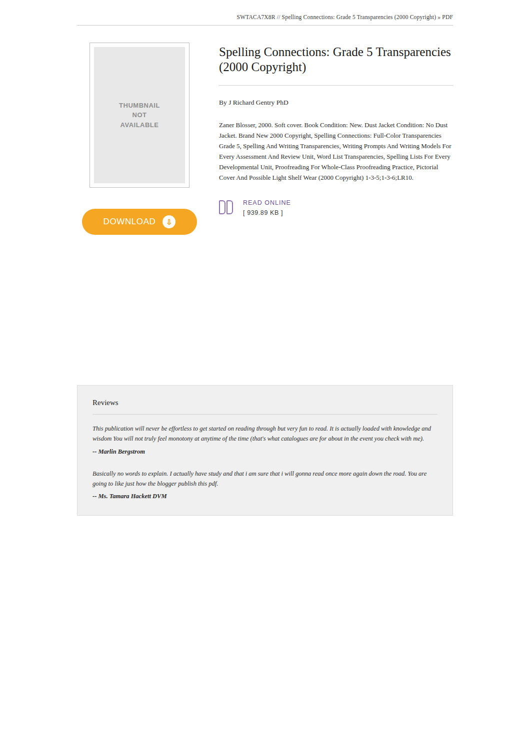SWTACA7X8R // Spelling Connections: Grade 5 Transparencies (2000 Copyright) » PDF
THUMBNAIL
NOT
AVAILABLE
DOWNLOAD ⇩
Spelling Connections: Grade 5 Transparencies (2000 Copyright)
By J Richard Gentry PhD
Zaner Blosser, 2000. Soft cover. Book Condition: New. Dust Jacket Condition: No Dust Jacket. Brand New 2000 Copyright, Spelling Connections: Full-Color Transparencies Grade 5, Spelling And Writing Transparencies, Writing Prompts And Writing Models For Every Assessment And Review Unit, Word List Transparencies, Spelling Lists For Every Developmental Unit, Proofreading For Whole-Class Proofreading Practice, Pictorial Cover And Possible Light Shelf Wear (2000 Copyright) 1-3-5;1-3-6;LR10.
READ ONLINE
[ 939.89 KB ]
Reviews
This publication will never be effortless to get started on reading through but very fun to read. It is actually loaded with knowledge and wisdom You will not truly feel monotony at anytime of the time (that's what catalogues are for about in the event you check with me).
-- Marlin Bergstrom
Basically no words to explain. I actually have study and that i am sure that i will gonna read once more again down the road. You are going to like just how the blogger publish this pdf.
-- Ms. Tamara Hackett DVM